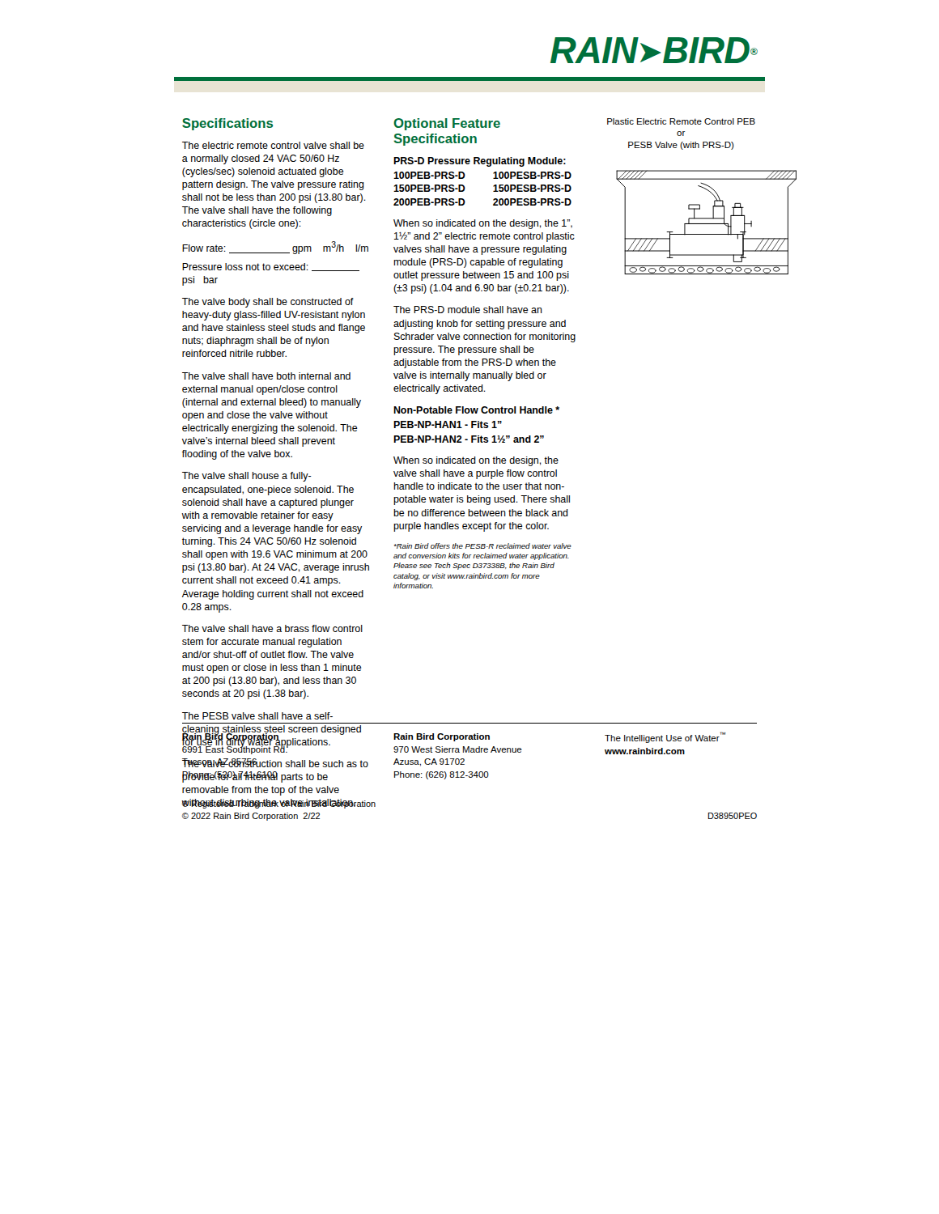RAIN➤BIRD®
Specifications
The electric remote control valve shall be a normally closed 24 VAC 50/60 Hz (cycles/sec) solenoid actuated globe pattern design. The valve pressure rating shall not be less than 200 psi (13.80 bar). The valve shall have the following characteristics (circle one):
Flow rate: gpm m3/h l/m
Pressure loss not to exceed: psi bar
The valve body shall be constructed of heavy-duty glass-filled UV-resistant nylon and have stainless steel studs and flange nuts; diaphragm shall be of nylon reinforced nitrile rubber.
The valve shall have both internal and external manual open/close control (internal and external bleed) to manually open and close the valve without electrically energizing the solenoid. The valve’s internal bleed shall prevent flooding of the valve box.
The valve shall house a fully-encapsulated, one-piece solenoid. The solenoid shall have a captured plunger with a removable retainer for easy servicing and a leverage handle for easy turning. This 24 VAC 50/60 Hz solenoid shall open with 19.6 VAC minimum at 200 psi (13.80 bar). At 24 VAC, average inrush current shall not exceed 0.41 amps. Average holding current shall not exceed 0.28 amps.
The valve shall have a brass flow control stem for accurate manual regulation and/or shut-off of outlet flow. The valve must open or close in less than 1 minute at 200 psi (13.80 bar), and less than 30 seconds at 20 psi (1.38 bar).
The PESB valve shall have a self-cleaning stainless steel screen designed for use in dirty water applications.
The valve construction shall be such as to provide for all internal parts to be removable from the top of the valve without disturbing the valve installation.
Optional Feature Specification
PRS-D Pressure Regulating Module:
100PEB-PRS-D 100PESB-PRS-D
150PEB-PRS-D 150PESB-PRS-D
200PEB-PRS-D 200PESB-PRS-D
When so indicated on the design, the 1”, 1½” and 2” electric remote control plastic valves shall have a pressure regulating module (PRS-D) capable of regulating outlet pressure between 15 and 100 psi (±3 psi) (1.04 and 6.90 bar (±0.21 bar)).
The PRS-D module shall have an adjusting knob for setting pressure and Schrader valve connection for monitoring pressure. The pressure shall be adjustable from the PRS-D when the valve is internally manually bled or electrically activated.
Non-Potable Flow Control Handle *
PEB-NP-HAN1 - Fits 1”
PEB-NP-HAN2 - Fits 1½” and 2”
When so indicated on the design, the valve shall have a purple flow control handle to indicate to the user that non-potable water is being used. There shall be no difference between the black and purple handles except for the color.
*Rain Bird offers the PESB-R reclaimed water valve and conversion kits for reclaimed water application. Please see Tech Spec D37338B, the Rain Bird catalog, or visit www.rainbird.com for more information.
Plastic Electric Remote Control PEB or
PESB Valve (with PRS-D)
Rain Bird Corporation
6991 East Southpoint Rd.
Tucson, AZ 85756
Phone: (520) 741-6100
Rain Bird Corporation
970 West Sierra Madre Avenue
Azusa, CA 91702
Phone: (626) 812-3400
The Intelligent Use of Water™
www.rainbird.com
® Registered Trademark of Rain Bird Corporation
© 2022 Rain Bird Corporation 2/22 D38950PEO